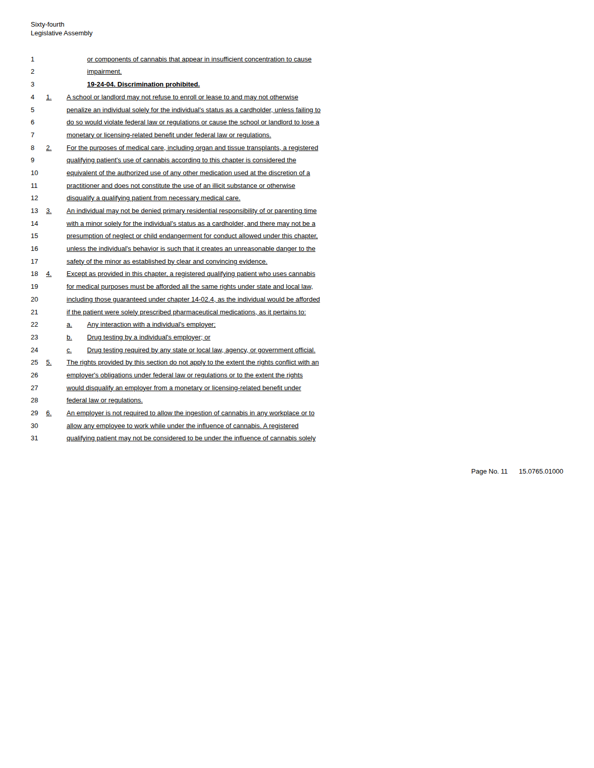Sixty-fourth
Legislative Assembly
| 1 | | | or components of cannabis that appear in insufficient concentration to cause |
| 2 | | | impairment. |
| 3 | | | 19-24-04. Discrimination prohibited. |
| 4 | 1. | A school or landlord may not refuse to enroll or lease to and may not otherwise |
| 5 | | penalize an individual solely for the individual's status as a cardholder, unless failing to |
| 6 | | do so would violate federal law or regulations or cause the school or landlord to lose a |
| 7 | | monetary or licensing-related benefit under federal law or regulations. |
| 8 | 2. | For the purposes of medical care, including organ and tissue transplants, a registered |
| 9 | | qualifying patient's use of cannabis according to this chapter is considered the |
| 10 | | equivalent of the authorized use of any other medication used at the discretion of a |
| 11 | | practitioner and does not constitute the use of an illicit substance or otherwise |
| 12 | | disqualify a qualifying patient from necessary medical care. |
| 13 | 3. | An individual may not be denied primary residential responsibility of or parenting time |
| 14 | | with a minor solely for the individual's status as a cardholder, and there may not be a |
| 15 | | presumption of neglect or child endangerment for conduct allowed under this chapter, |
| 16 | | unless the individual's behavior is such that it creates an unreasonable danger to the |
| 17 | | safety of the minor as established by clear and convincing evidence. |
| 18 | 4. | Except as provided in this chapter, a registered qualifying patient who uses cannabis |
| 19 | | for medical purposes must be afforded all the same rights under state and local law, |
| 20 | | including those guaranteed under chapter 14-02.4, as the individual would be afforded |
| 21 | | if the patient were solely prescribed pharmaceutical medications, as it pertains to: |
| 22 | | a. | Any interaction with a individual's employer; |
| 23 | | b. | Drug testing by a individual's employer; or |
| 24 | | c. | Drug testing required by any state or local law, agency, or government official. |
| 25 | 5. | The rights provided by this section do not apply to the extent the rights conflict with an |
| 26 | | employer's obligations under federal law or regulations or to the extent the rights |
| 27 | | would disqualify an employer from a monetary or licensing-related benefit under |
| 28 | | federal law or regulations. |
| 29 | 6. | An employer is not required to allow the ingestion of cannabis in any workplace or to |
| 30 | | allow any employee to work while under the influence of cannabis. A registered |
| 31 | | qualifying patient may not be considered to be under the influence of cannabis solely |
Page No. 11 15.0765.01000